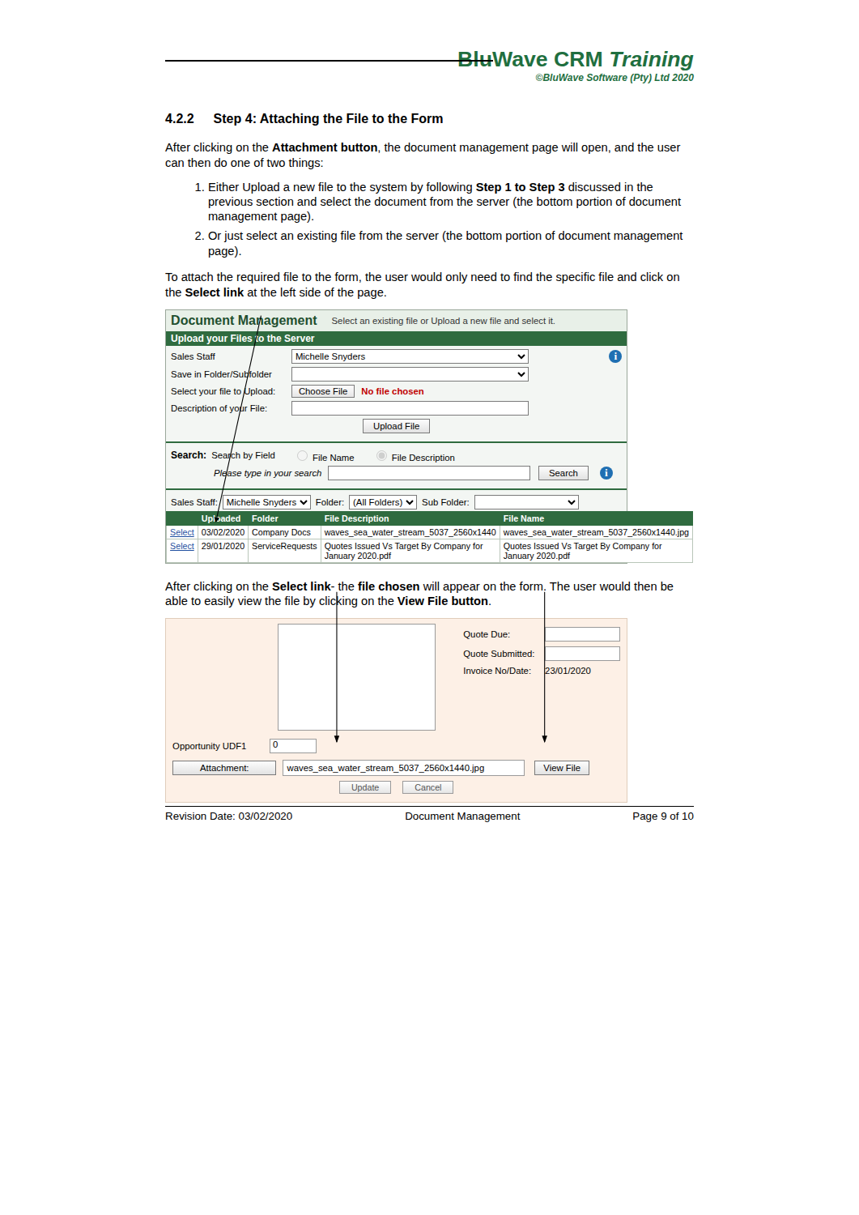BluWave CRM Training
©BluWave Software (Pty) Ltd 2020
4.2.2 Step 4: Attaching the File to the Form
After clicking on the Attachment button, the document management page will open, and the user can then do one of two things:
Either Upload a new file to the system by following Step 1 to Step 3 discussed in the previous section and select the document from the server (the bottom portion of document management page).
Or just select an existing file from the server (the bottom portion of document management page).
To attach the required file to the form, the user would only need to find the specific file and click on the Select link at the left side of the page.
Document Management
Select an existing file or Upload a new file and select it.
Upload your Files to the Server
Sales Staff
Michelle Snyders
i
Save in Folder/Subfolder
Select your file to Upload:
Choose File No file chosen
Description of your File:
Upload File
Search: Search by Field File Name File Description
Please type in your search Search
i
Sales Staff: Michelle Snyders Folder: (All Folders) Sub Folder:
| | Uploaded | Folder | File Description | File Name |
| --- | --- | --- | --- | --- |
| Select | 03/02/2020 | Company Docs | waves_sea_water_stream_5037_2560x1440 | waves_sea_water_stream_5037_2560x1440.jpg |
| Select | 29/01/2020 | ServiceRequests | Quotes Issued Vs Target By Company for January 2020.pdf | Quotes Issued Vs Target By Company for January 2020.pdf |
After clicking on the Select link- the file chosen will appear on the form. The user would then be able to easily view the file by clicking on the View File button.
Quote Due:
Quote Submitted:
Invoice No/Date:
23/01/2020
Opportunity UDF1
0
Attachment:
waves_sea_water_stream_5037_2560x1440.jpg
View File
Update Cancel
Revision Date: 03/02/2020
Document Management
Page 9 of 10